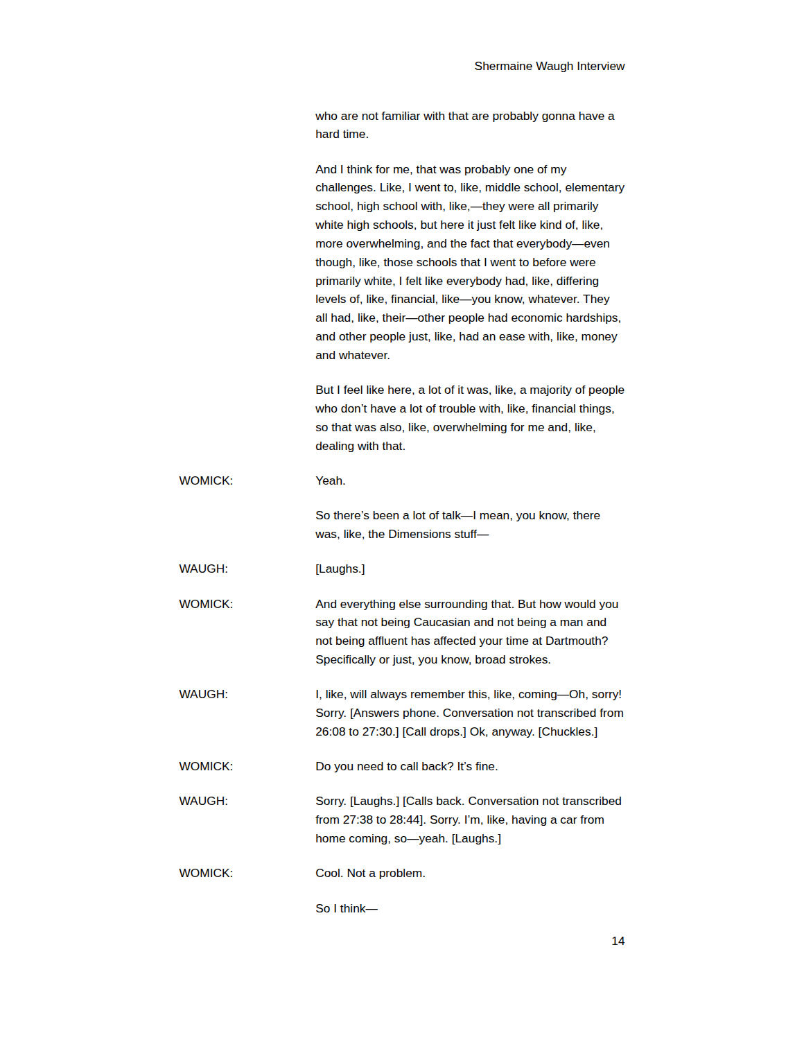Shermaine Waugh Interview
who are not familiar with that are probably gonna have a hard time.
And I think for me, that was probably one of my challenges. Like, I went to, like, middle school, elementary school, high school with, like,—they were all primarily white high schools, but here it just felt like kind of, like, more overwhelming, and the fact that everybody—even though, like, those schools that I went to before were primarily white, I felt like everybody had, like, differing levels of, like, financial, like—you know, whatever. They all had, like, their—other people had economic hardships, and other people just, like, had an ease with, like, money and whatever.
But I feel like here, a lot of it was, like, a majority of people who don’t have a lot of trouble with, like, financial things, so that was also, like, overwhelming for me and, like, dealing with that.
WOMICK:
Yeah.
So there’s been a lot of talk—I mean, you know, there was, like, the Dimensions stuff—
WAUGH:
[Laughs.]
WOMICK:
And everything else surrounding that. But how would you say that not being Caucasian and not being a man and not being affluent has affected your time at Dartmouth? Specifically or just, you know, broad strokes.
WAUGH:
I, like, will always remember this, like, coming—Oh, sorry! Sorry. [Answers phone. Conversation not transcribed from 26:08 to 27:30.] [Call drops.] Ok, anyway. [Chuckles.]
WOMICK:
Do you need to call back? It’s fine.
WAUGH:
Sorry. [Laughs.] [Calls back. Conversation not transcribed from 27:38 to 28:44]. Sorry. I’m, like, having a car from home coming, so—yeah. [Laughs.]
WOMICK:
Cool. Not a problem.
So I think—
14